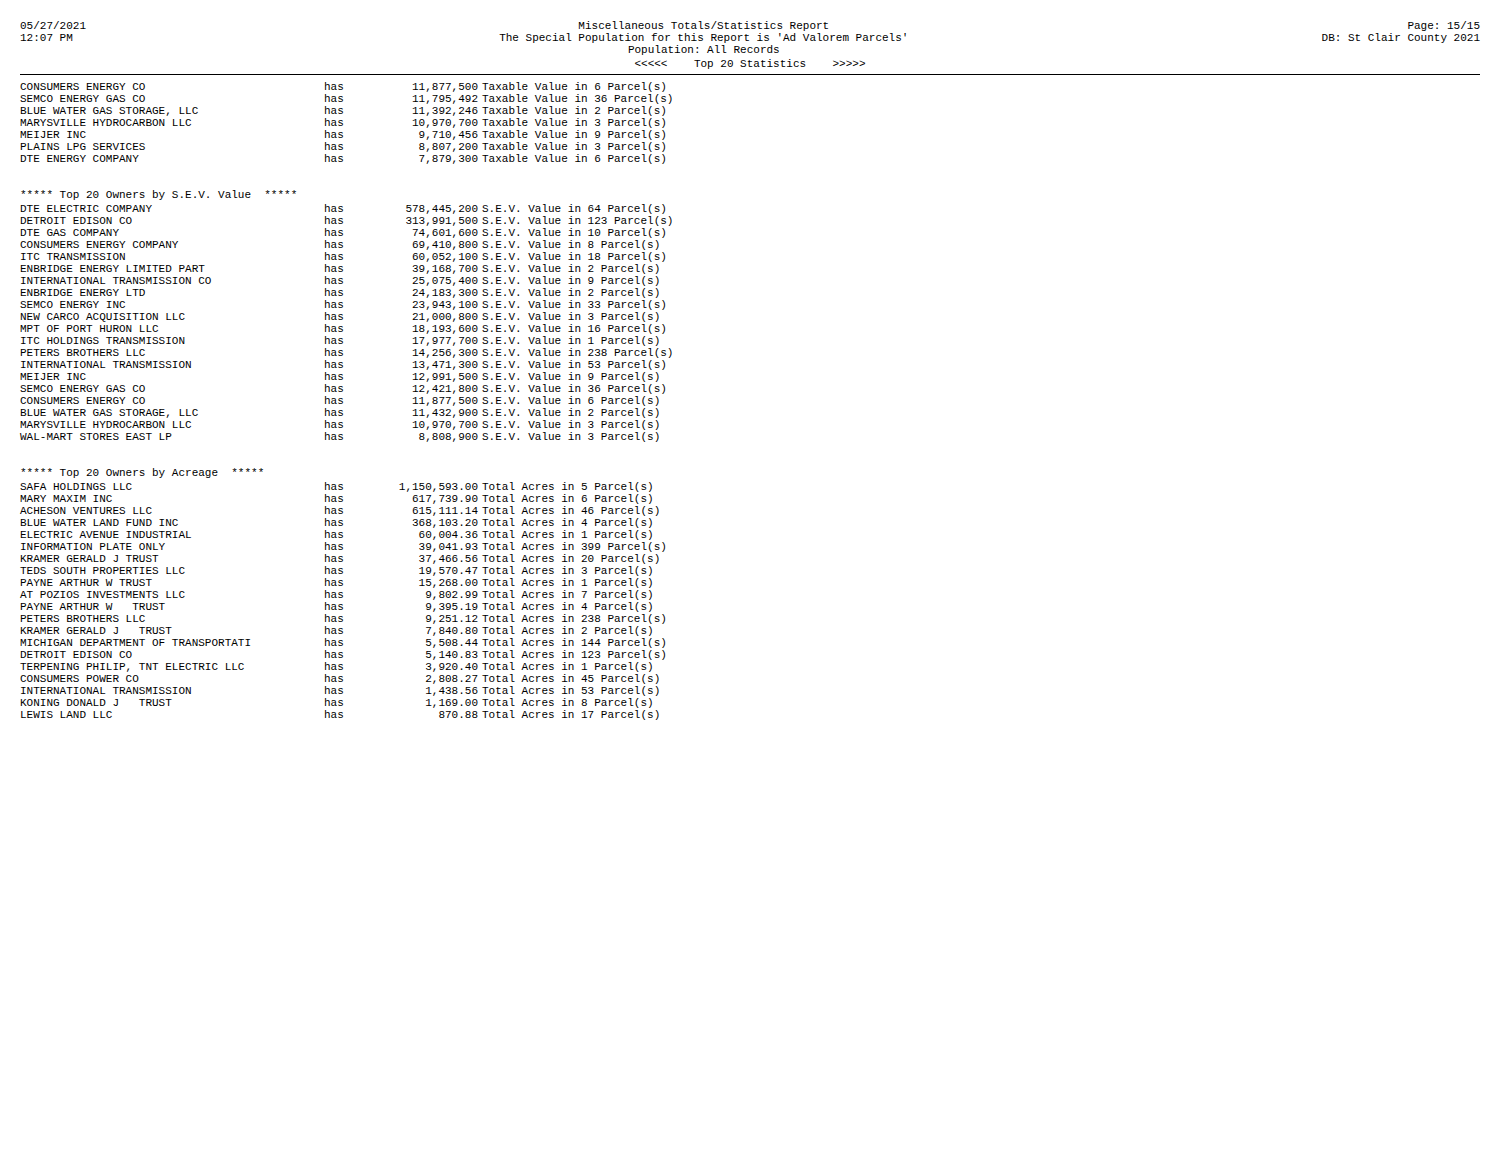05/27/2021
12:07 PM
Miscellaneous Totals/Statistics Report
The Special Population for this Report is 'Ad Valorem Parcels'
Population: All Records
Page: 15/15
DB: St Clair County 2021
<<<<< Top 20 Statistics >>>>>
| CONSUMERS ENERGY CO | has | 11,877,500 | Taxable Value in 6 Parcel(s) |
| SEMCO ENERGY GAS CO | has | 11,795,492 | Taxable Value in 36 Parcel(s) |
| BLUE WATER GAS STORAGE, LLC | has | 11,392,246 | Taxable Value in 2 Parcel(s) |
| MARYSVILLE HYDROCARBON LLC | has | 10,970,700 | Taxable Value in 3 Parcel(s) |
| MEIJER INC | has | 9,710,456 | Taxable Value in 9 Parcel(s) |
| PLAINS LPG SERVICES | has | 8,807,200 | Taxable Value in 3 Parcel(s) |
| DTE ENERGY COMPANY | has | 7,879,300 | Taxable Value in 6 Parcel(s) |
***** Top 20 Owners by S.E.V. Value *****
| DTE ELECTRIC COMPANY | has | 578,445,200 | S.E.V. Value in 64 Parcel(s) |
| DETROIT EDISON CO | has | 313,991,500 | S.E.V. Value in 123 Parcel(s) |
| DTE GAS COMPANY | has | 74,601,600 | S.E.V. Value in 10 Parcel(s) |
| CONSUMERS ENERGY COMPANY | has | 69,410,800 | S.E.V. Value in 8 Parcel(s) |
| ITC TRANSMISSION | has | 60,052,100 | S.E.V. Value in 18 Parcel(s) |
| ENBRIDGE ENERGY LIMITED PART | has | 39,168,700 | S.E.V. Value in 2 Parcel(s) |
| INTERNATIONAL TRANSMISSION CO | has | 25,075,400 | S.E.V. Value in 9 Parcel(s) |
| ENBRIDGE ENERGY LTD | has | 24,183,300 | S.E.V. Value in 2 Parcel(s) |
| SEMCO ENERGY INC | has | 23,943,100 | S.E.V. Value in 33 Parcel(s) |
| NEW CARCO ACQUISITION LLC | has | 21,000,800 | S.E.V. Value in 3 Parcel(s) |
| MPT OF PORT HURON LLC | has | 18,193,600 | S.E.V. Value in 16 Parcel(s) |
| ITC HOLDINGS TRANSMISSION | has | 17,977,700 | S.E.V. Value in 1 Parcel(s) |
| PETERS BROTHERS LLC | has | 14,256,300 | S.E.V. Value in 238 Parcel(s) |
| INTERNATIONAL TRANSMISSION | has | 13,471,300 | S.E.V. Value in 53 Parcel(s) |
| MEIJER INC | has | 12,991,500 | S.E.V. Value in 9 Parcel(s) |
| SEMCO ENERGY GAS CO | has | 12,421,800 | S.E.V. Value in 36 Parcel(s) |
| CONSUMERS ENERGY CO | has | 11,877,500 | S.E.V. Value in 6 Parcel(s) |
| BLUE WATER GAS STORAGE, LLC | has | 11,432,900 | S.E.V. Value in 2 Parcel(s) |
| MARYSVILLE HYDROCARBON LLC | has | 10,970,700 | S.E.V. Value in 3 Parcel(s) |
| WAL-MART STORES EAST LP | has | 8,808,900 | S.E.V. Value in 3 Parcel(s) |
***** Top 20 Owners by Acreage *****
| SAFA HOLDINGS LLC | has | 1,150,593.00 | Total Acres in 5 Parcel(s) |
| MARY MAXIM INC | has | 617,739.90 | Total Acres in 6 Parcel(s) |
| ACHESON VENTURES LLC | has | 615,111.14 | Total Acres in 46 Parcel(s) |
| BLUE WATER LAND FUND INC | has | 368,103.20 | Total Acres in 4 Parcel(s) |
| ELECTRIC AVENUE INDUSTRIAL | has | 60,004.36 | Total Acres in 1 Parcel(s) |
| INFORMATION PLATE ONLY | has | 39,041.93 | Total Acres in 399 Parcel(s) |
| KRAMER GERALD J TRUST | has | 37,466.56 | Total Acres in 20 Parcel(s) |
| TEDS SOUTH PROPERTIES LLC | has | 19,570.47 | Total Acres in 3 Parcel(s) |
| PAYNE ARTHUR W TRUST | has | 15,268.00 | Total Acres in 1 Parcel(s) |
| AT POZIOS INVESTMENTS LLC | has | 9,802.99 | Total Acres in 7 Parcel(s) |
| PAYNE ARTHUR W TRUST | has | 9,395.19 | Total Acres in 4 Parcel(s) |
| PETERS BROTHERS LLC | has | 9,251.12 | Total Acres in 238 Parcel(s) |
| KRAMER GERALD J TRUST | has | 7,840.80 | Total Acres in 2 Parcel(s) |
| MICHIGAN DEPARTMENT OF TRANSPORTATI | has | 5,508.44 | Total Acres in 144 Parcel(s) |
| DETROIT EDISON CO | has | 5,140.83 | Total Acres in 123 Parcel(s) |
| TERPENING PHILIP, TNT ELECTRIC LLC | has | 3,920.40 | Total Acres in 1 Parcel(s) |
| CONSUMERS POWER CO | has | 2,808.27 | Total Acres in 45 Parcel(s) |
| INTERNATIONAL TRANSMISSION | has | 1,438.56 | Total Acres in 53 Parcel(s) |
| KONING DONALD J TRUST | has | 1,169.00 | Total Acres in 8 Parcel(s) |
| LEWIS LAND LLC | has | 870.88 | Total Acres in 17 Parcel(s) |